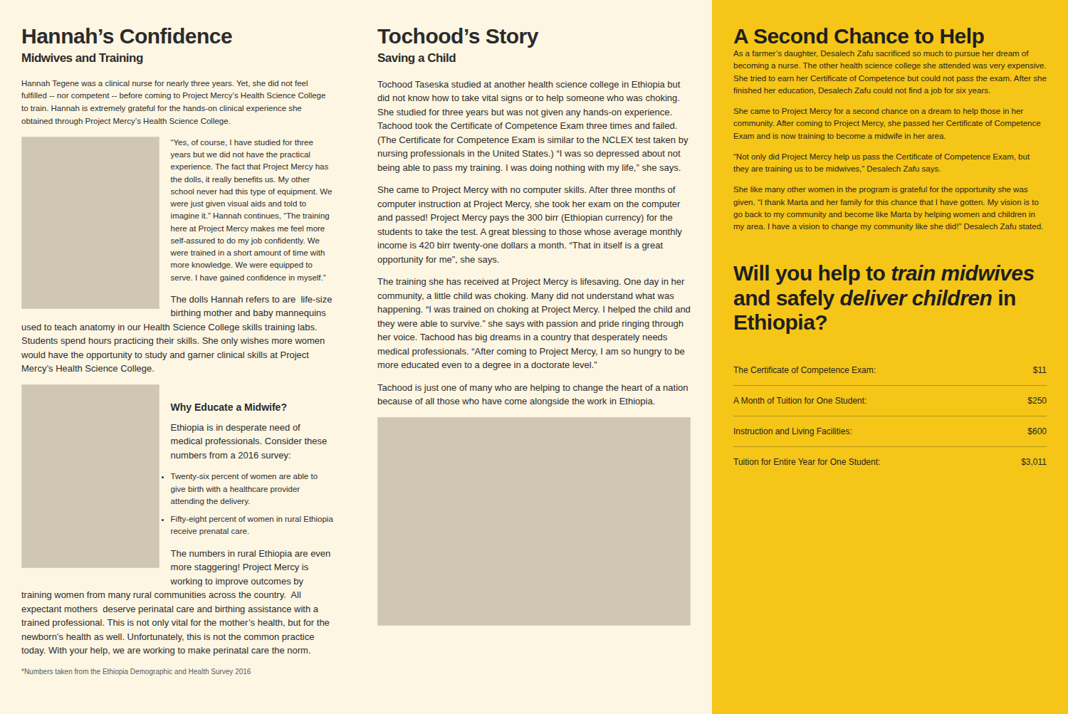Hannah’s Confidence
Midwives and Training
Hannah Tegene was a clinical nurse for nearly three years. Yet, she did not feel fulfilled -- nor competent -- before coming to Project Mercy’s Health Science College to train. Hannah is extremely grateful for the hands-on clinical experience she obtained through Project Mercy’s Health Science College.
“Yes, of course, I have studied for three years but we did not have the practical experience. The fact that Project Mercy has the dolls, it really benefits us. My other school never had this type of equipment. We were just given visual aids and told to imagine it.” Hannah continues, “The training here at Project Mercy makes me feel more self-assured to do my job confidently. We were trained in a short amount of time with more knowledge. We were equipped to serve. I have gained confidence in myself.”
The dolls Hannah refers to are life-size birthing mother and baby mannequins used to teach anatomy in our Health Science College skills training labs. Students spend hours practicing their skills. She only wishes more women would have the opportunity to study and garner clinical skills at Project Mercy’s Health Science College.
Why Educate a Midwife?
Ethiopia is in desperate need of medical professionals. Consider these numbers from a 2016 survey:
Twenty-six percent of women are able to give birth with a healthcare provider attending the delivery.
Fifty-eight percent of women in rural Ethiopia receive prenatal care.
The numbers in rural Ethiopia are even more staggering! Project Mercy is working to improve outcomes by training women from many rural communities across the country. All expectant mothers deserve perinatal care and birthing assistance with a trained professional. This is not only vital for the mother’s health, but for the newborn’s health as well. Unfortunately, this is not the common practice today. With your help, we are working to make perinatal care the norm.
*Numbers taken from the Ethiopia Demographic and Health Survey 2016
Tochood’s Story
Saving a Child
Tochood Taseska studied at another health science college in Ethiopia but did not know how to take vital signs or to help someone who was choking. She studied for three years but was not given any hands-on experience. Tachood took the Certificate of Competence Exam three times and failed. (The Certificate for Competence Exam is similar to the NCLEX test taken by nursing professionals in the United States.) “I was so depressed about not being able to pass my training. I was doing nothing with my life,” she says.
She came to Project Mercy with no computer skills. After three months of computer instruction at Project Mercy, she took her exam on the computer and passed! Project Mercy pays the 300 birr (Ethiopian currency) for the students to take the test. A great blessing to those whose average monthly income is 420 birr twenty-one dollars a month. “That in itself is a great opportunity for me”, she says.
The training she has received at Project Mercy is lifesaving. One day in her community, a little child was choking. Many did not understand what was happening. “I was trained on choking at Project Mercy. I helped the child and they were able to survive.” she says with passion and pride ringing through her voice. Tachood has big dreams in a country that desperately needs medical professionals. “After coming to Project Mercy, I am so hungry to be more educated even to a degree in a doctorate level.”
Tachood is just one of many who are helping to change the heart of a nation because of all those who have come alongside the work in Ethiopia.
A Second Chance to Help
As a farmer’s daughter, Desalech Zafu sacrificed so much to pursue her dream of becoming a nurse. The other health science college she attended was very expensive. She tried to earn her Certificate of Competence but could not pass the exam. After she finished her education, Desalech Zafu could not find a job for six years.
She came to Project Mercy for a second chance on a dream to help those in her community. After coming to Project Mercy, she passed her Certificate of Competence Exam and is now training to become a midwife in her area.
“Not only did Project Mercy help us pass the Certificate of Competence Exam, but they are training us to be midwives,” Desalech Zafu says.
She like many other women in the program is grateful for the opportunity she was given. “I thank Marta and her family for this chance that I have gotten. My vision is to go back to my community and become like Marta by helping women and children in my area. I have a vision to change my community like she did!” Desalech Zafu stated.
Will you help to train midwives and safely deliver children in Ethiopia?
| The Certificate of Competence Exam: | $11 |
| A Month of Tuition for One Student: | $250 |
| Instruction and Living Facilities: | $600 |
| Tuition for Entire Year for One Student: | $3,011 |